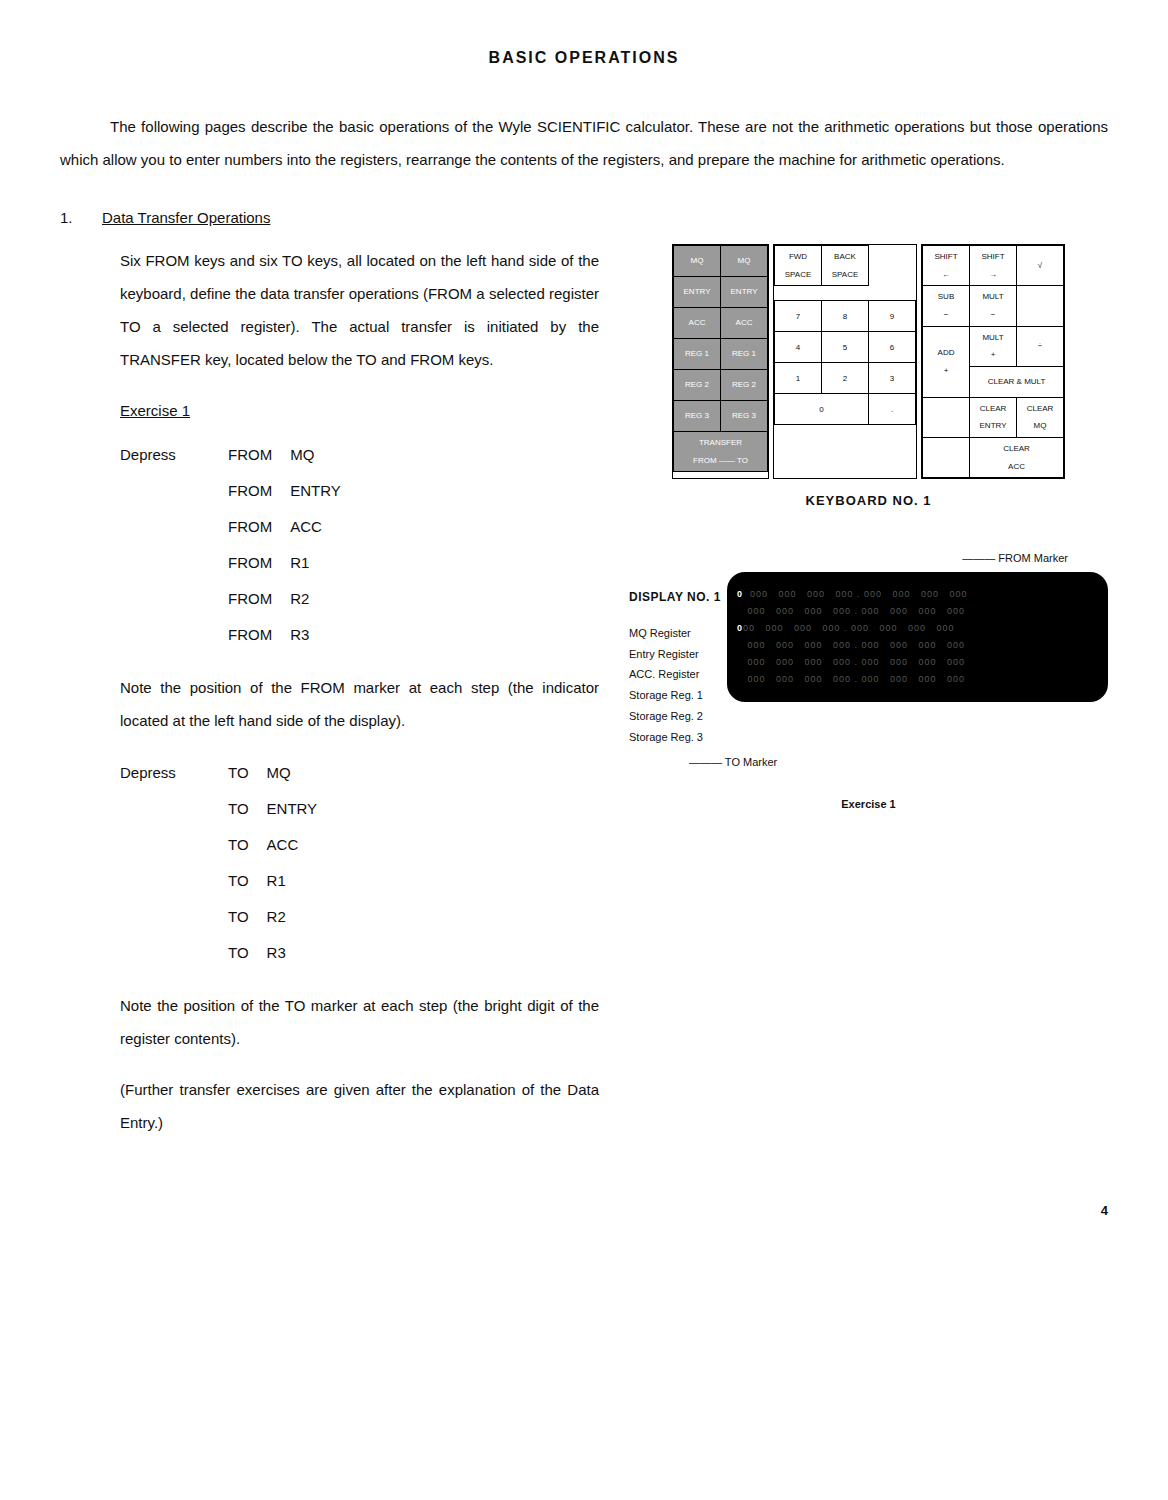BASIC OPERATIONS
The following pages describe the basic operations of the Wyle SCIENTIFIC calculator. These are not the arithmetic operations but those operations which allow you to enter numbers into the registers, rearrange the contents of the registers, and prepare the machine for arithmetic operations.
1.
Data Transfer Operations
Six FROM keys and six TO keys, all located on the left hand side of the keyboard, define the data transfer operations (FROM a selected register TO a selected register). The actual transfer is initiated by the TRANSFER key, located below the TO and FROM keys.
Exercise 1
| Depress | FROM | MQ |
| | FROM | ENTRY |
| | FROM | ACC |
| | FROM | R1 |
| | FROM | R2 |
| | FROM | R3 |
Note the position of the FROM marker at each step (the indicator located at the left hand side of the display).
| Depress | TO | MQ |
| | TO | ENTRY |
| | TO | ACC |
| | TO | R1 |
| | TO | R2 |
| | TO | R3 |
Note the position of the TO marker at each step (the bright digit of the register contents).
(Further transfer exercises are given after the explanation of the Data Entry.)
| MQ | MQ |
| ENTRY | ENTRY |
| ACC | ACC |
| REG 1 | REG 1 |
| REG 2 | REG 2 |
| REG 3 | REG 3 |
| TRANSFER FROM —— TO |
| FWD SPACE | BACK SPACE |
| 7 | 8 | 9 |
| 4 | 5 | 6 |
| 1 | 2 | 3 |
| 0 | . |
| SHIFT ← | SHIFT → | √ |
| SUB − | MULT − | |
| ADD + | MULT + | ÷ |
| CLEAR & MULT |
| | CLEAR ENTRY | CLEAR MQ |
| | CLEAR ACC |
KEYBOARD NO. 1
——— FROM Marker
DISPLAY NO. 1
MQ Register
Entry Register
ACC. Register
Storage Reg. 1
Storage Reg. 2
Storage Reg. 3
0 000 000 000 000 . 000 000 000 000
000 000 000 000 . 000 000 000 000
000 000 000 000 . 000 000 000 000
000 000 000 000 . 000 000 000 000
000 000 000 000 . 000 000 000 000
000 000 000 000 . 000 000 000 000
——— TO Marker
Exercise 1
4